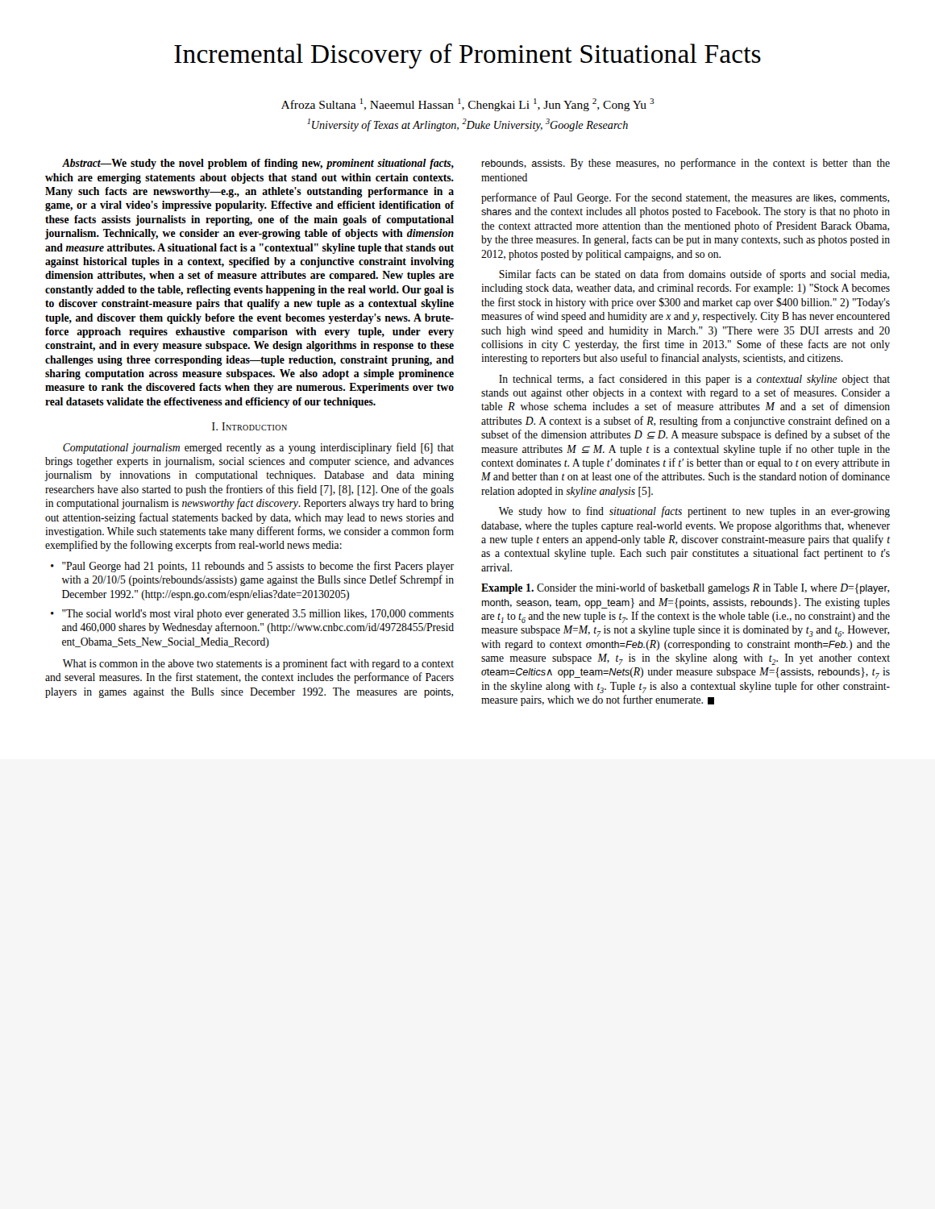Incremental Discovery of Prominent Situational Facts
Afroza Sultana 1, Naeemul Hassan 1, Chengkai Li 1, Jun Yang 2, Cong Yu 3
1University of Texas at Arlington, 2Duke University, 3Google Research
Abstract—We study the novel problem of finding new, prominent situational facts, which are emerging statements about objects that stand out within certain contexts. Many such facts are newsworthy—e.g., an athlete's outstanding performance in a game, or a viral video's impressive popularity. Effective and efficient identification of these facts assists journalists in reporting, one of the main goals of computational journalism. Technically, we consider an ever-growing table of objects with dimension and measure attributes. A situational fact is a "contextual" skyline tuple that stands out against historical tuples in a context, specified by a conjunctive constraint involving dimension attributes, when a set of measure attributes are compared. New tuples are constantly added to the table, reflecting events happening in the real world. Our goal is to discover constraint-measure pairs that qualify a new tuple as a contextual skyline tuple, and discover them quickly before the event becomes yesterday's news. A brute-force approach requires exhaustive comparison with every tuple, under every constraint, and in every measure subspace. We design algorithms in response to these challenges using three corresponding ideas—tuple reduction, constraint pruning, and sharing computation across measure subspaces. We also adopt a simple prominence measure to rank the discovered facts when they are numerous. Experiments over two real datasets validate the effectiveness and efficiency of our techniques.
I. Introduction
Computational journalism emerged recently as a young interdisciplinary field [6] that brings together experts in journalism, social sciences and computer science, and advances journalism by innovations in computational techniques. Database and data mining researchers have also started to push the frontiers of this field [7], [8], [12]. One of the goals in computational journalism is newsworthy fact discovery. Reporters always try hard to bring out attention-seizing factual statements backed by data, which may lead to news stories and investigation. While such statements take many different forms, we consider a common form exemplified by the following excerpts from real-world news media:
"Paul George had 21 points, 11 rebounds and 5 assists to become the first Pacers player with a 20/10/5 (points/rebounds/assists) game against the Bulls since Detlef Schrempf in December 1992." (http://espn.go.com/espn/elias?date=20130205)
"The social world's most viral photo ever generated 3.5 million likes, 170,000 comments and 460,000 shares by Wednesday afternoon." (http://www.cnbc.com/id/49728455/President_Obama_Sets_New_Social_Media_Record)
What is common in the above two statements is a prominent fact with regard to a context and several measures. In the first statement, the context includes the performance of Pacers players in games against the Bulls since December 1992. The measures are points, rebounds, assists. By these measures, no performance in the context is better than the mentioned
performance of Paul George. For the second statement, the measures are likes, comments, shares and the context includes all photos posted to Facebook. The story is that no photo in the context attracted more attention than the mentioned photo of President Barack Obama, by the three measures. In general, facts can be put in many contexts, such as photos posted in 2012, photos posted by political campaigns, and so on.
Similar facts can be stated on data from domains outside of sports and social media, including stock data, weather data, and criminal records. For example: 1) "Stock A becomes the first stock in history with price over $300 and market cap over $400 billion." 2) "Today's measures of wind speed and humidity are x and y, respectively. City B has never encountered such high wind speed and humidity in March." 3) "There were 35 DUI arrests and 20 collisions in city C yesterday, the first time in 2013." Some of these facts are not only interesting to reporters but also useful to financial analysts, scientists, and citizens.
In technical terms, a fact considered in this paper is a contextual skyline object that stands out against other objects in a context with regard to a set of measures. Consider a table R whose schema includes a set of measure attributes M and a set of dimension attributes D. A context is a subset of R, resulting from a conjunctive constraint defined on a subset of the dimension attributes D ⊆ D. A measure subspace is defined by a subset of the measure attributes M ⊆ M. A tuple t is a contextual skyline tuple if no other tuple in the context dominates t. A tuple t′ dominates t if t′ is better than or equal to t on every attribute in M and better than t on at least one of the attributes. Such is the standard notion of dominance relation adopted in skyline analysis [5].
We study how to find situational facts pertinent to new tuples in an ever-growing database, where the tuples capture real-world events. We propose algorithms that, whenever a new tuple t enters an append-only table R, discover constraint-measure pairs that qualify t as a contextual skyline tuple. Each such pair constitutes a situational fact pertinent to t's arrival.
Example 1. Consider the mini-world of basketball gamelogs R in Table I, where D={player, month, season, team, opp_team} and M={points, assists, rebounds}. The existing tuples are t1 to t6 and the new tuple is t7. If the context is the whole table (i.e., no constraint) and the measure subspace M=M, t7 is not a skyline tuple since it is dominated by t3 and t6. However, with regard to context σmonth=Feb.(R) (corresponding to constraint month=Feb.) and the same measure subspace M, t7 is in the skyline along with t2. In yet another context σteam=Celtics∧ opp_team=Nets(R) under measure subspace M={assists, rebounds}, t7 is in the skyline along with t3. Tuple t7 is also a contextual skyline tuple for other constraint-measure pairs, which we do not further enumerate.